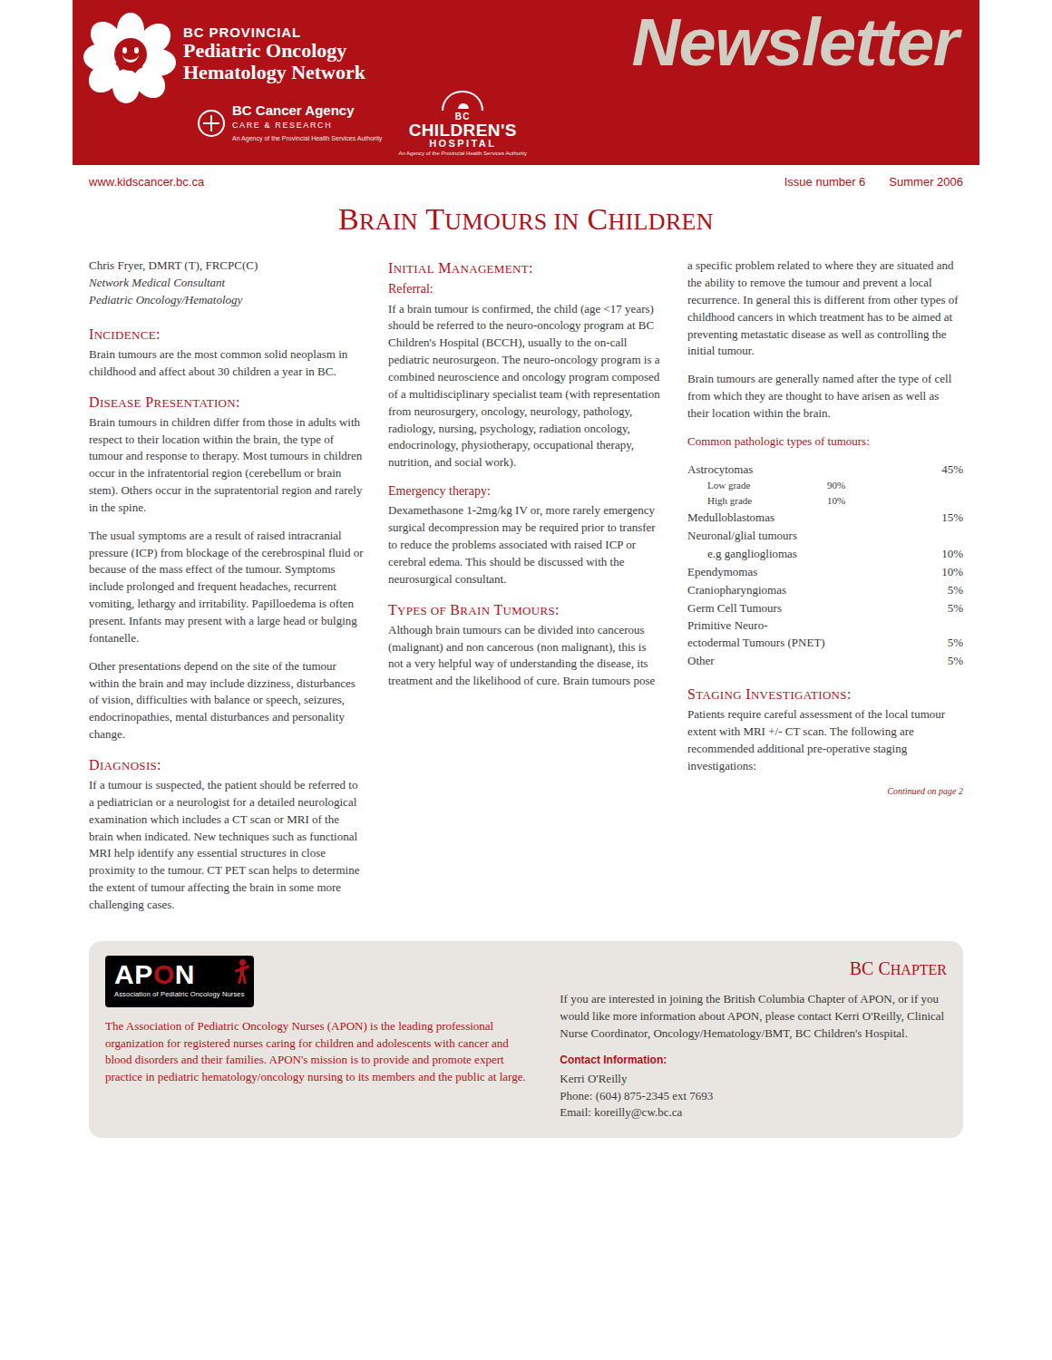BC Provincial
Pediatric Oncology
Hematology Network
Newsletter
BC Cancer Agency
CARE & RESEARCH
An Agency of the Provincial Health Services Authority
BC
CHILDREN'S
HOSPITAL
An Agency of the Provincial Health Services Authority
www.kidscancer.bc.ca
Issue number 6 Summer 2006
BRAIN TUMOURS IN CHILDREN
Chris Fryer, DMRT (T), FRCPC(C)
Network Medical Consultant
Pediatric Oncology/Hematology
INCIDENCE:
Brain tumours are the most common solid neoplasm in childhood and affect about 30 children a year in BC.
DISEASE PRESENTATION:
Brain tumours in children differ from those in adults with respect to their location within the brain, the type of tumour and response to therapy. Most tumours in children occur in the infratentorial region (cerebellum or brain stem). Others occur in the supratentorial region and rarely in the spine.
The usual symptoms are a result of raised intracranial pressure (ICP) from blockage of the cerebrospinal fluid or because of the mass effect of the tumour. Symptoms include prolonged and frequent headaches, recurrent vomiting, lethargy and irritability. Papilloedema is often present. Infants may present with a large head or bulging fontanelle.
Other presentations depend on the site of the tumour within the brain and may include dizziness, disturbances of vision, difficulties with balance or speech, seizures, endocrinopathies, mental disturbances and personality change.
DIAGNOSIS:
If a tumour is suspected, the patient should be referred to a pediatrician or a neurologist for a detailed neurological examination which includes a CT scan or MRI of the brain when indicated. New techniques such as functional MRI help identify any essential structures in close proximity to the tumour. CT PET scan helps to determine the extent of tumour affecting the brain in some more challenging cases.
INITIAL MANAGEMENT:
Referral:
If a brain tumour is confirmed, the child (age <17 years) should be referred to the neuro-oncology program at BC Children's Hospital (BCCH), usually to the on-call pediatric neurosurgeon. The neuro-oncology program is a combined neuroscience and oncology program composed of a multidisciplinary specialist team (with representation from neurosurgery, oncology, neurology, pathology, radiology, nursing, psychology, radiation oncology, endocrinology, physiotherapy, occupational therapy, nutrition, and social work).
Emergency therapy:
Dexamethasone 1-2mg/kg IV or, more rarely emergency surgical decompression may be required prior to transfer to reduce the problems associated with raised ICP or cerebral edema. This should be discussed with the neurosurgical consultant.
TYPES OF BRAIN TUMOURS:
Although brain tumours can be divided into cancerous (malignant) and non cancerous (non malignant), this is not a very helpful way of understanding the disease, its treatment and the likelihood of cure. Brain tumours pose
a specific problem related to where they are situated and the ability to remove the tumour and prevent a local recurrence. In general this is different from other types of childhood cancers in which treatment has to be aimed at preventing metastatic disease as well as controlling the initial tumour.
Brain tumours are generally named after the type of cell from which they are thought to have arisen as well as their location within the brain.
Common pathologic types of tumours:
| Astrocytomas | | 45% |
| Low grade | 90% | |
| High grade | 10% | |
| Medulloblastomas | | 15% |
| Neuronal/glial tumours | | |
| e.g gangliogliomas | | 10% |
| Ependymomas | | 10% |
| Craniopharyngiomas | | 5% |
| Germ Cell Tumours | | 5% |
| Primitive Neuro- ectodermal Tumours (PNET) | | 5% |
| Other | | 5% |
STAGING INVESTIGATIONS:
Patients require careful assessment of the local tumour extent with MRI +/- CT scan. The following are recommended additional pre-operative staging investigations:
Continued on page 2
APON
Association of Pediatric Oncology Nurses
The Association of Pediatric Oncology Nurses (APON) is the leading professional organization for registered nurses caring for children and adolescents with cancer and blood disorders and their families. APON's mission is to provide and promote expert practice in pediatric hematology/oncology nursing to its members and the public at large.
BC CHAPTER
If you are interested in joining the British Columbia Chapter of APON, or if you would like more information about APON, please contact Kerri O'Reilly, Clinical Nurse Coordinator, Oncology/Hematology/BMT, BC Children's Hospital.
Contact Information:
Kerri O'Reilly
Phone: (604) 875-2345 ext 7693
Email: koreilly@cw.bc.ca